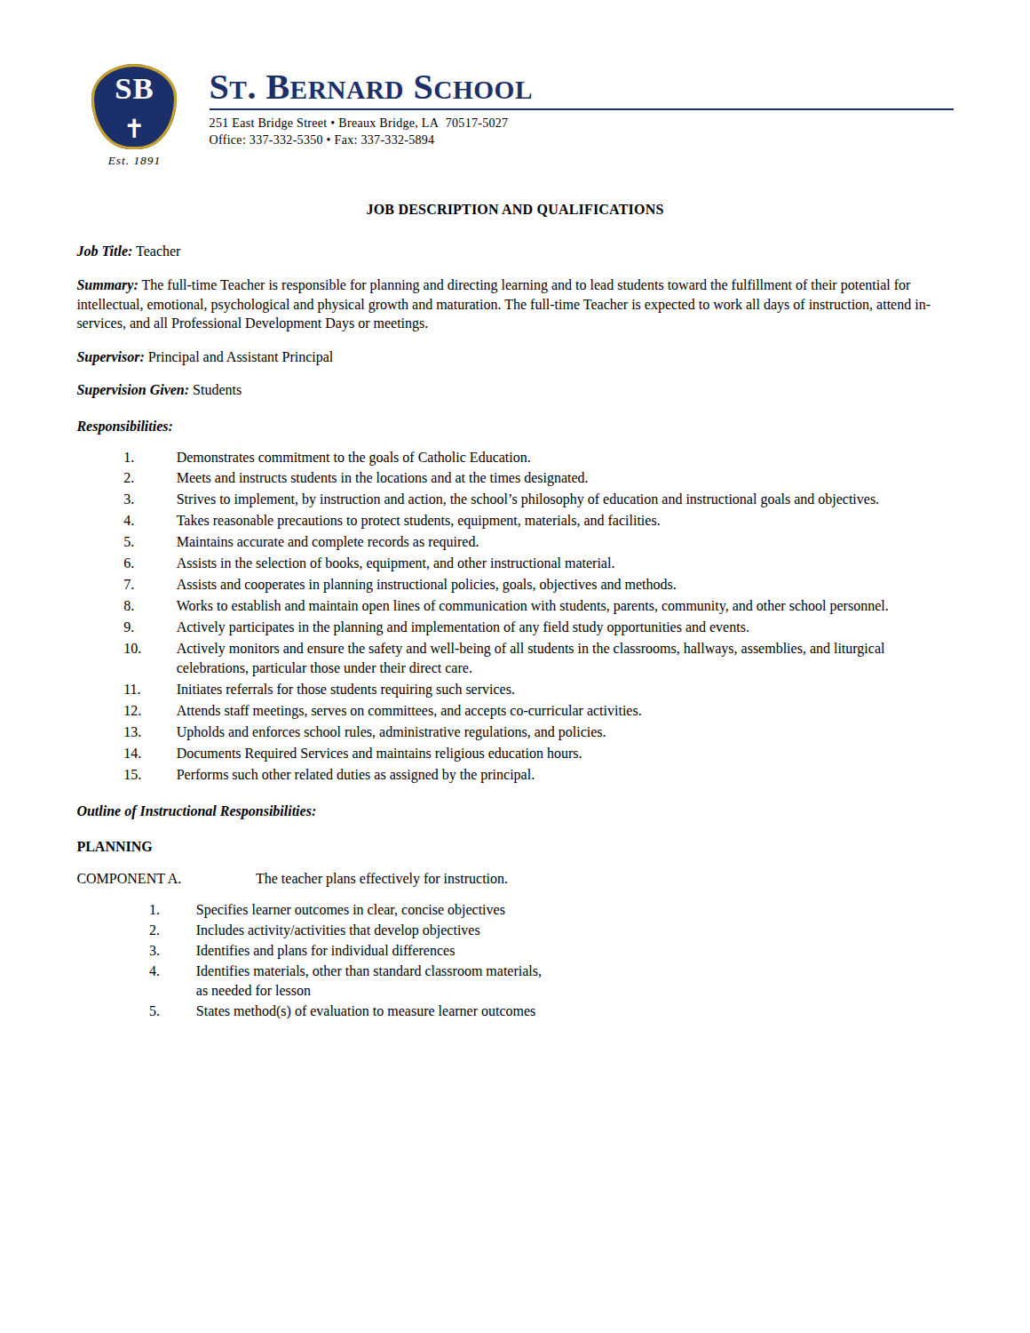SB
✝
Est. 1891
ST. BERNARD SCHOOL
251 East Bridge Street • Breaux Bridge, LA 70517-5027
Office: 337-332-5350 • Fax: 337-332-5894
JOB DESCRIPTION AND QUALIFICATIONS
Job Title: Teacher
Summary: The full-time Teacher is responsible for planning and directing learning and to lead students toward the fulfillment of their potential for intellectual, emotional, psychological and physical growth and maturation. The full-time Teacher is expected to work all days of instruction, attend in-services, and all Professional Development Days or meetings.
Supervisor: Principal and Assistant Principal
Supervision Given: Students
Responsibilities:
1. Demonstrates commitment to the goals of Catholic Education.
2. Meets and instructs students in the locations and at the times designated.
3. Strives to implement, by instruction and action, the school’s philosophy of education and instructional goals and objectives.
4. Takes reasonable precautions to protect students, equipment, materials, and facilities.
5. Maintains accurate and complete records as required.
6. Assists in the selection of books, equipment, and other instructional material.
7. Assists and cooperates in planning instructional policies, goals, objectives and methods.
8. Works to establish and maintain open lines of communication with students, parents, community, and other school personnel.
9. Actively participates in the planning and implementation of any field study opportunities and events.
10. Actively monitors and ensure the safety and well-being of all students in the classrooms, hallways, assemblies, and liturgical celebrations, particular those under their direct care.
11. Initiates referrals for those students requiring such services.
12. Attends staff meetings, serves on committees, and accepts co-curricular activities.
13. Upholds and enforces school rules, administrative regulations, and policies.
14. Documents Required Services and maintains religious education hours.
15. Performs such other related duties as assigned by the principal.
Outline of Instructional Responsibilities:
PLANNING
COMPONENT A. The teacher plans effectively for instruction.
1. Specifies learner outcomes in clear, concise objectives
2. Includes activity/activities that develop objectives
3. Identifies and plans for individual differences
4. Identifies materials, other than standard classroom materials,
as needed for lesson
5. States method(s) of evaluation to measure learner outcomes